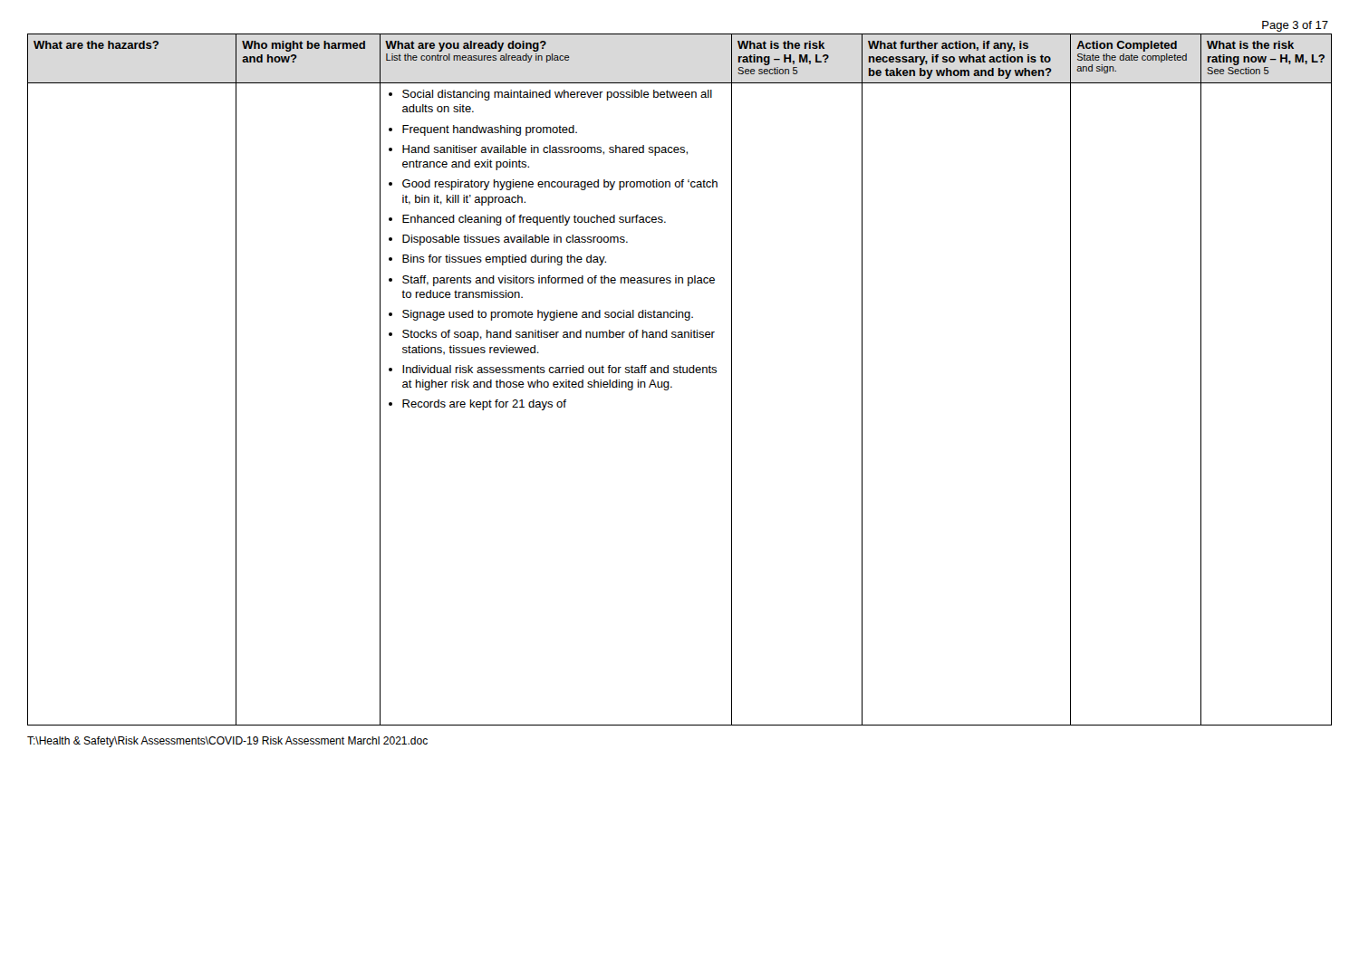Page 3 of 17
| What are the hazards? | Who might be harmed and how? | What are you already doing? List the control measures already in place | What is the risk rating – H, M, L? See section 5 | What further action, if any, is necessary, if so what action is to be taken by whom and by when? | Action Completed State the date completed and sign. | What is the risk rating now – H, M, L? See Section 5 |
| --- | --- | --- | --- | --- | --- | --- |
| | | Social distancing maintained wherever possible between all adults on site. Frequent handwashing promoted. Hand sanitiser available in classrooms, shared spaces, entrance and exit points. Good respiratory hygiene encouraged by promotion of ‘catch it, bin it, kill it’ approach. Enhanced cleaning of frequently touched surfaces. Disposable tissues available in classrooms. Bins for tissues emptied during the day. Staff, parents and visitors informed of the measures in place to reduce transmission. Signage used to promote hygiene and social distancing. Stocks of soap, hand sanitiser and number of hand sanitiser stations, tissues reviewed. Individual risk assessments carried out for staff and students at higher risk and those who exited shielding in Aug. Records are kept for 21 days of | | | | |
T:\Health & Safety\Risk Assessments\COVID-19 Risk Assessment Marchl 2021.doc